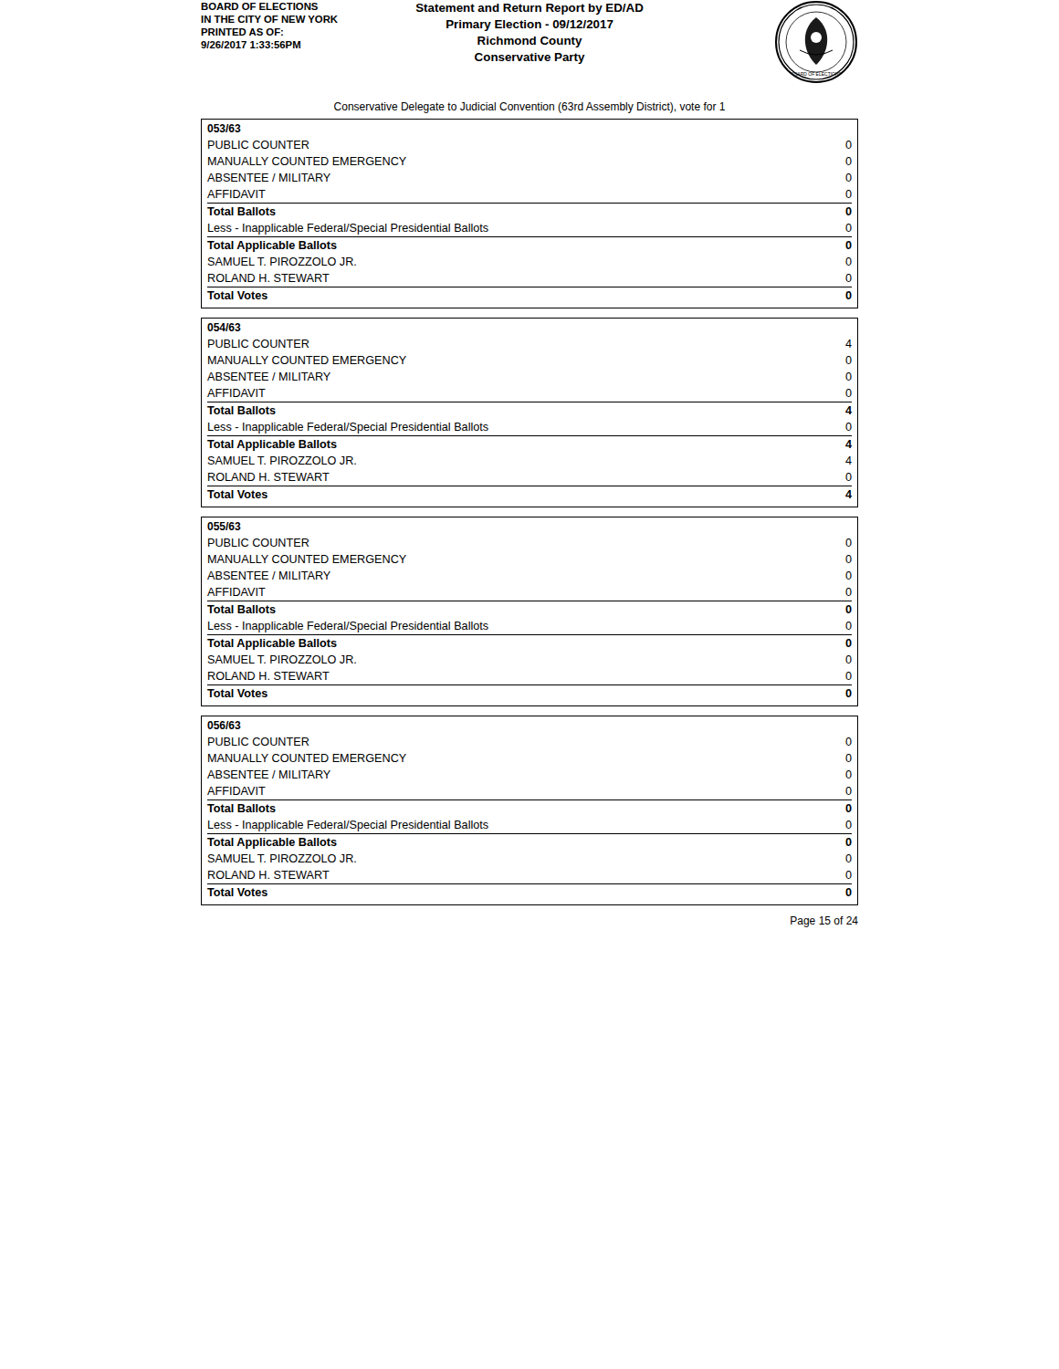BOARD OF ELECTIONS
IN THE CITY OF NEW YORK
PRINTED AS OF:
9/26/2017 1:33:56PM
Statement and Return Report by ED/AD
Primary Election - 09/12/2017
Richmond County
Conservative Party
BOARD OF ELECTIONS
Conservative Delegate to Judicial Convention (63rd Assembly District), vote for 1
053/63
| PUBLIC COUNTER | 0 |
| MANUALLY COUNTED EMERGENCY | 0 |
| ABSENTEE / MILITARY | 0 |
| AFFIDAVIT | 0 |
| Total Ballots | 0 |
| Less - Inapplicable Federal/Special Presidential Ballots | 0 |
| Total Applicable Ballots | 0 |
| SAMUEL T. PIROZZOLO JR. | 0 |
| ROLAND H. STEWART | 0 |
| Total Votes | 0 |
054/63
| PUBLIC COUNTER | 4 |
| MANUALLY COUNTED EMERGENCY | 0 |
| ABSENTEE / MILITARY | 0 |
| AFFIDAVIT | 0 |
| Total Ballots | 4 |
| Less - Inapplicable Federal/Special Presidential Ballots | 0 |
| Total Applicable Ballots | 4 |
| SAMUEL T. PIROZZOLO JR. | 4 |
| ROLAND H. STEWART | 0 |
| Total Votes | 4 |
055/63
| PUBLIC COUNTER | 0 |
| MANUALLY COUNTED EMERGENCY | 0 |
| ABSENTEE / MILITARY | 0 |
| AFFIDAVIT | 0 |
| Total Ballots | 0 |
| Less - Inapplicable Federal/Special Presidential Ballots | 0 |
| Total Applicable Ballots | 0 |
| SAMUEL T. PIROZZOLO JR. | 0 |
| ROLAND H. STEWART | 0 |
| Total Votes | 0 |
056/63
| PUBLIC COUNTER | 0 |
| MANUALLY COUNTED EMERGENCY | 0 |
| ABSENTEE / MILITARY | 0 |
| AFFIDAVIT | 0 |
| Total Ballots | 0 |
| Less - Inapplicable Federal/Special Presidential Ballots | 0 |
| Total Applicable Ballots | 0 |
| SAMUEL T. PIROZZOLO JR. | 0 |
| ROLAND H. STEWART | 0 |
| Total Votes | 0 |
Page 15 of 24